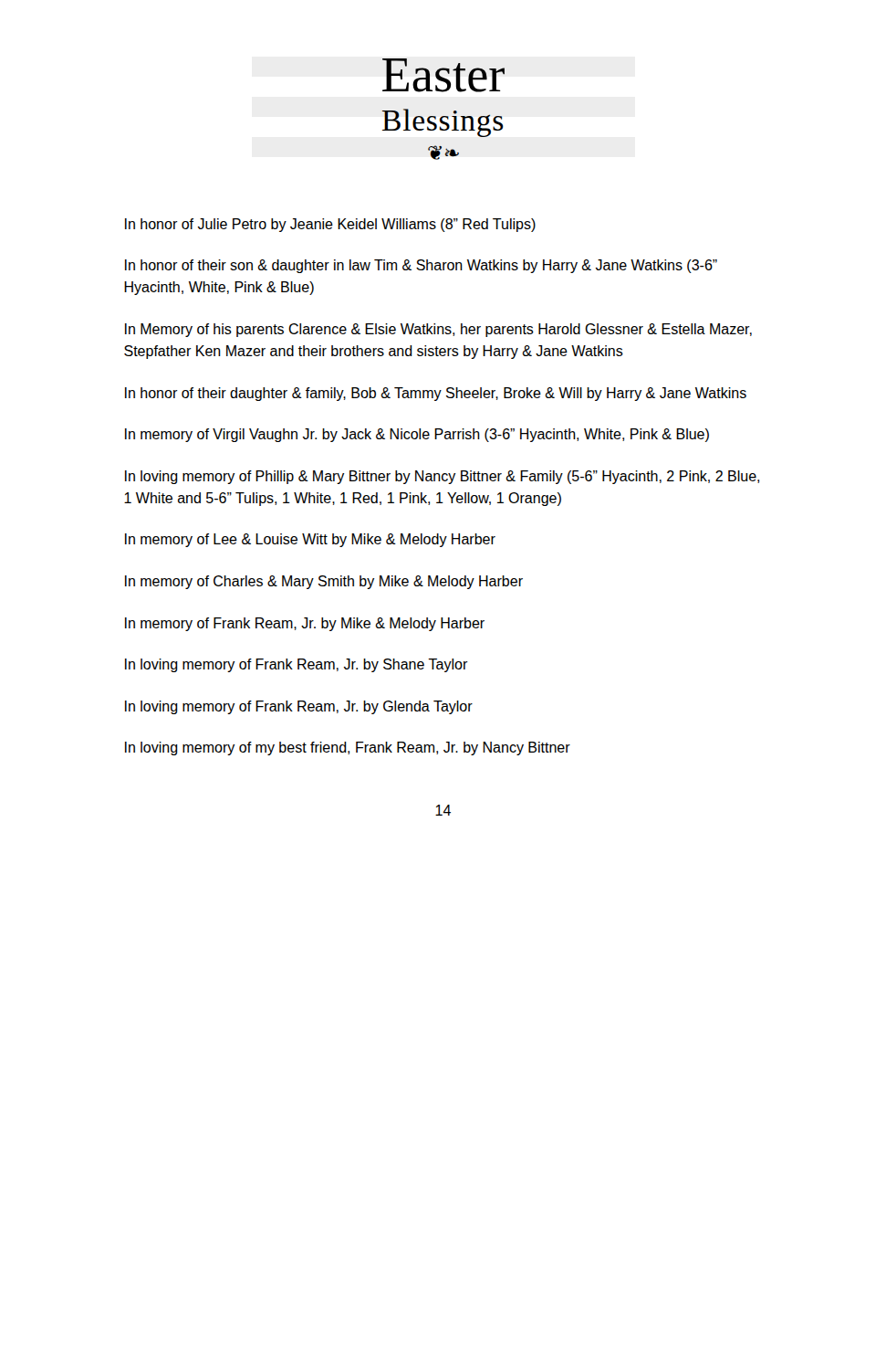Easter
Blessings
❦❧
In honor of Julie Petro by Jeanie Keidel Williams (8” Red Tulips)
In honor of their son & daughter in law Tim & Sharon Watkins by Harry & Jane Watkins (3-6” Hyacinth, White, Pink & Blue)
In Memory of his parents Clarence & Elsie Watkins, her parents Harold Glessner & Estella Mazer, Stepfather Ken Mazer and their brothers and sisters by Harry & Jane Watkins
In honor of their daughter & family, Bob & Tammy Sheeler, Broke & Will by Harry & Jane Watkins
In memory of Virgil Vaughn Jr. by Jack & Nicole Parrish (3-6” Hyacinth, White, Pink & Blue)
In loving memory of Phillip & Mary Bittner by Nancy Bittner & Family (5-6” Hyacinth, 2 Pink, 2 Blue, 1 White and 5-6” Tulips, 1 White, 1 Red, 1 Pink, 1 Yellow, 1 Orange)
In memory of Lee & Louise Witt by Mike & Melody Harber
In memory of Charles & Mary Smith by Mike & Melody Harber
In memory of Frank Ream, Jr. by Mike & Melody Harber
In loving memory of Frank Ream, Jr. by Shane Taylor
In loving memory of Frank Ream, Jr. by Glenda Taylor
In loving memory of my best friend, Frank Ream, Jr. by Nancy Bittner
14